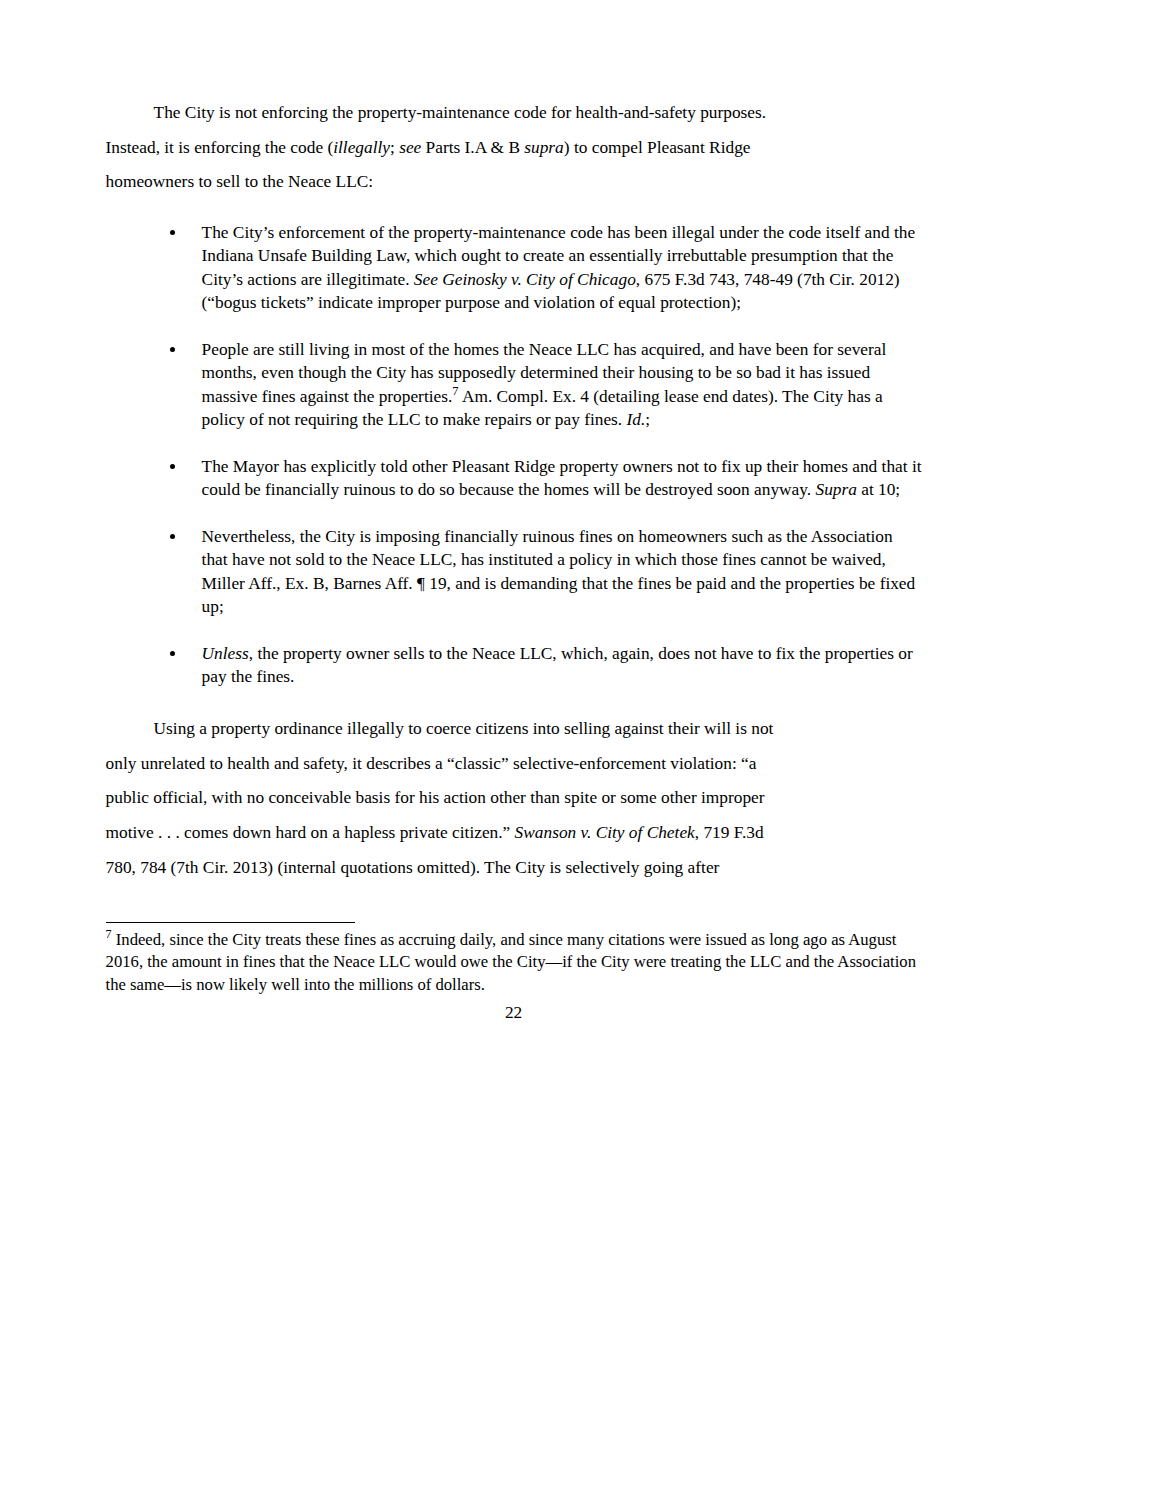The City is not enforcing the property-maintenance code for health-and-safety purposes.
Instead, it is enforcing the code (illegally; see Parts I.A & B supra) to compel Pleasant Ridge
homeowners to sell to the Neace LLC:
The City’s enforcement of the property-maintenance code has been illegal under the code itself and the Indiana Unsafe Building Law, which ought to create an essentially irrebuttable presumption that the City’s actions are illegitimate. See Geinosky v. City of Chicago, 675 F.3d 743, 748-49 (7th Cir. 2012) (“bogus tickets” indicate improper purpose and violation of equal protection);
People are still living in most of the homes the Neace LLC has acquired, and have been for several months, even though the City has supposedly determined their housing to be so bad it has issued massive fines against the properties.7 Am. Compl. Ex. 4 (detailing lease end dates). The City has a policy of not requiring the LLC to make repairs or pay fines. Id.;
The Mayor has explicitly told other Pleasant Ridge property owners not to fix up their homes and that it could be financially ruinous to do so because the homes will be destroyed soon anyway. Supra at 10;
Nevertheless, the City is imposing financially ruinous fines on homeowners such as the Association that have not sold to the Neace LLC, has instituted a policy in which those fines cannot be waived, Miller Aff., Ex. B, Barnes Aff. ¶ 19, and is demanding that the fines be paid and the properties be fixed up;
Unless, the property owner sells to the Neace LLC, which, again, does not have to fix the properties or pay the fines.
Using a property ordinance illegally to coerce citizens into selling against their will is not
only unrelated to health and safety, it describes a “classic” selective-enforcement violation: “a
public official, with no conceivable basis for his action other than spite or some other improper
motive . . . comes down hard on a hapless private citizen.” Swanson v. City of Chetek, 719 F.3d
780, 784 (7th Cir. 2013) (internal quotations omitted). The City is selectively going after
7 Indeed, since the City treats these fines as accruing daily, and since many citations were issued as long ago as August 2016, the amount in fines that the Neace LLC would owe the City—if the City were treating the LLC and the Association the same—is now likely well into the millions of dollars.
22